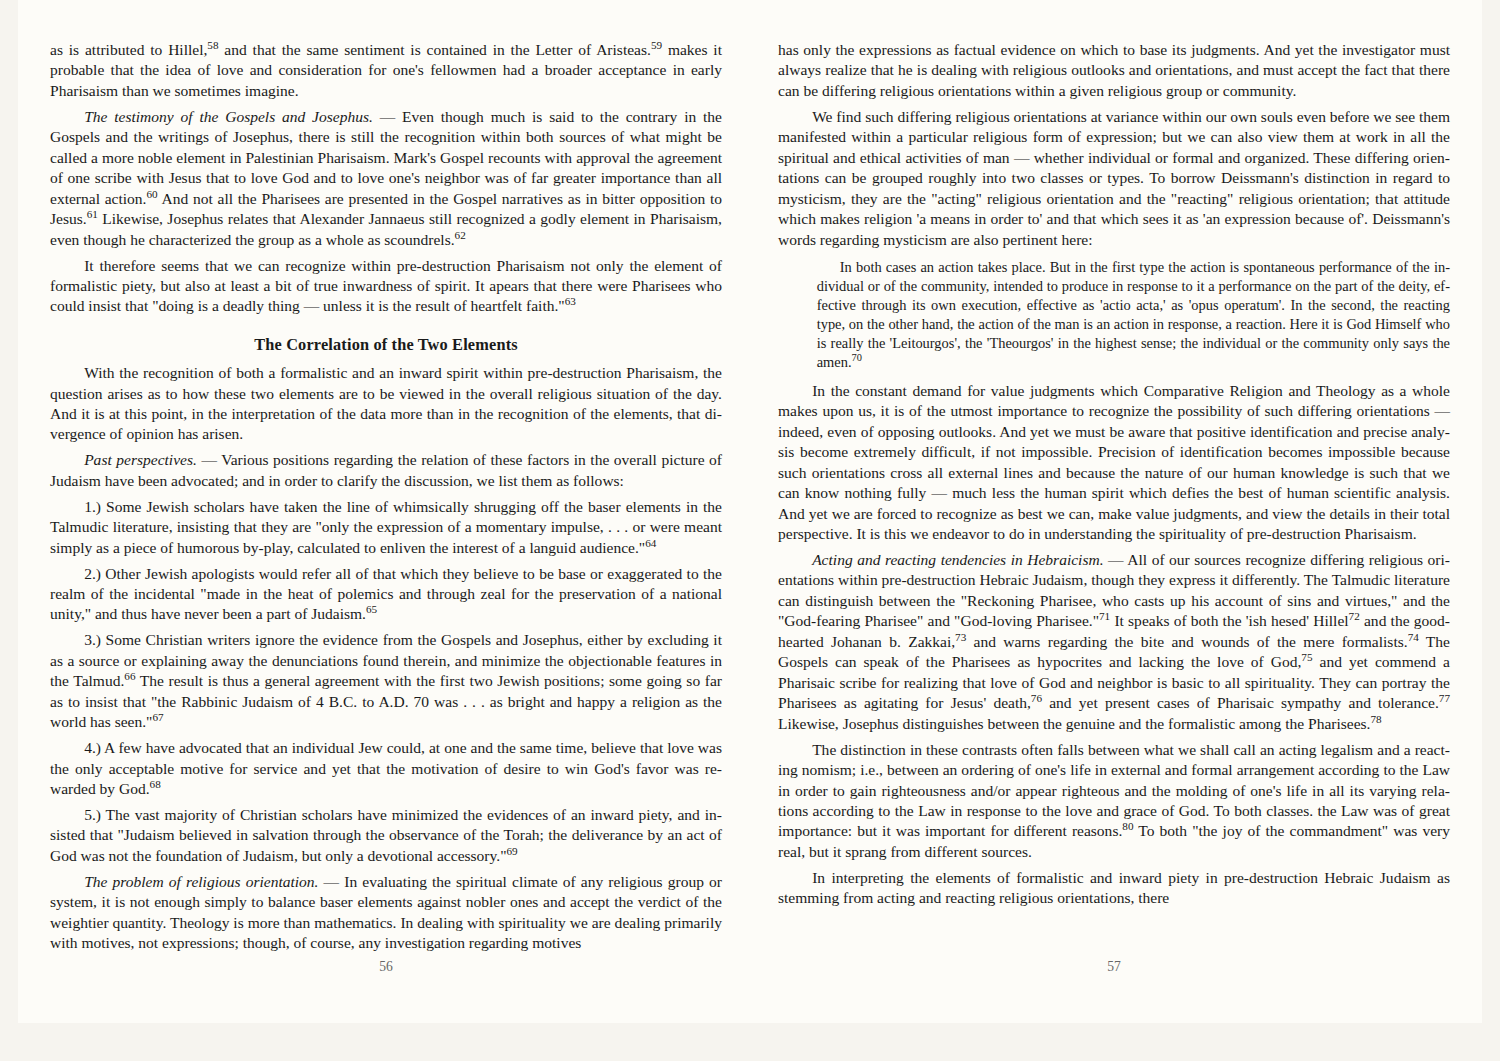as is attributed to Hillel,58 and that the same sentiment is contained in the Letter of Aristeas.59 makes it probable that the idea of love and consideration for one's fellowmen had a broader acceptance in early Pharisaism than we sometimes imagine.
The testimony of the Gospels and Josephus. — Even though much is said to the contrary in the Gospels and the writings of Josephus, there is still the recognition within both sources of what might be called a more noble element in Palestinian Pharisaism. Mark's Gospel recounts with approval the agreement of one scribe with Jesus that to love God and to love one's neighbor was of far greater importance than all external action.60 And not all the Pharisees are presented in the Gospel narratives as in bitter opposition to Jesus.61 Likewise, Josephus relates that Alexander Jannaeus still recognized a godly element in Pharisaism, even though he characterized the group as a whole as scoundrels.62
It therefore seems that we can recognize within pre-destruction Pharisaism not only the element of formalistic piety, but also at least a bit of true inwardness of spirit. It apears that there were Pharisees who could insist that "doing is a deadly thing — unless it is the result of heartfelt faith."63
The Correlation of the Two Elements
With the recognition of both a formalistic and an inward spirit within pre-destruction Pharisaism, the question arises as to how these two elements are to be viewed in the overall religious situation of the day. And it is at this point, in the interpretation of the data more than in the recognition of the elements, that divergence of opinion has arisen.
Past perspectives. — Various positions regarding the relation of these factors in the overall picture of Judaism have been advocated; and in order to clarify the discussion, we list them as follows:
1.) Some Jewish scholars have taken the line of whimsically shrugging off the baser elements in the Talmudic literature, insisting that they are "only the expression of a momentary impulse, . . . or were meant simply as a piece of humorous by-play, calculated to enliven the interest of a languid audience."64
2.) Other Jewish apologists would refer all of that which they believe to be base or exaggerated to the realm of the incidental "made in the heat of polemics and through zeal for the preservation of a national unity," and thus have never been a part of Judaism.65
3.) Some Christian writers ignore the evidence from the Gospels and Josephus, either by excluding it as a source or explaining away the denunciations found therein, and minimize the objectionable features in the Talmud.66 The result is thus a general agreement with the first two Jewish positions; some going so far as to insist that "the Rabbinic Judaism of 4 B.C. to A.D. 70 was . . . as bright and happy a religion as the world has seen."67
4.) A few have advocated that an individual Jew could, at one and the same time, believe that love was the only acceptable motive for service and yet that the motivation of desire to win God's favor was rewarded by God.68
5.) The vast majority of Christian scholars have minimized the evidences of an inward piety, and insisted that "Judaism believed in salvation through the observance of the Torah; the deliverance by an act of God was not the foundation of Judaism, but only a devotional accessory."69
The problem of religious orientation. — In evaluating the spiritual climate of any religious group or system, it is not enough simply to balance baser elements against nobler ones and accept the verdict of the weightier quantity. Theology is more than mathematics. In dealing with spirituality we are dealing primarily with motives, not expressions; though, of course, any investigation regarding motives
has only the expressions as factual evidence on which to base its judgments. And yet the investigator must always realize that he is dealing with religious outlooks and orientations, and must accept the fact that there can be differing religious orientations within a given religious group or community.
We find such differing religious orientations at variance within our own souls even before we see them manifested within a particular religious form of expression; but we can also view them at work in all the spiritual and ethical activities of man — whether individual or formal and organized. These differing orientations can be grouped roughly into two classes or types. To borrow Deissmann's distinction in regard to mysticism, they are the "acting" religious orientation and the "reacting" religious orientation; that attitude which makes religion 'a means in order to' and that which sees it as 'an expression because of'. Deissmann's words regarding mysticism are also pertinent here:
In both cases an action takes place. But in the first type the action is spontaneous performance of the individual or of the community, intended to produce in response to it a performance on the part of the deity, effective through its own execution, effective as 'actio acta,' as 'opus operatum'. In the second, the reacting type, on the other hand, the action of the man is an action in response, a reaction. Here it is God Himself who is really the 'Leitourgos', the 'Theourgos' in the highest sense; the individual or the community only says the amen.70
In the constant demand for value judgments which Comparative Religion and Theology as a whole makes upon us, it is of the utmost importance to recognize the possibility of such differing orientations — indeed, even of opposing outlooks. And yet we must be aware that positive identification and precise analysis become extremely difficult, if not impossible. Precision of identification becomes impossible because such orientations cross all external lines and because the nature of our human knowledge is such that we can know nothing fully — much less the human spirit which defies the best of human scientific analysis. And yet we are forced to recognize as best we can, make value judgments, and view the details in their total perspective. It is this we endeavor to do in understanding the spirituality of pre-destruction Pharisaism.
Acting and reacting tendencies in Hebraicism. — All of our sources recognize differing religious orientations within pre-destruction Hebraic Judaism, though they express it differently. The Talmudic literature can distinguish between the "Reckoning Pharisee, who casts up his account of sins and virtues," and the "God-fearing Pharisee" and "God-loving Pharisee."71 It speaks of both the 'ish hesed' Hillel72 and the good-hearted Johanan b. Zakkai,73 and warns regarding the bite and wounds of the mere formalists.74 The Gospels can speak of the Pharisees as hypocrites and lacking the love of God,75 and yet commend a Pharisaic scribe for realizing that love of God and neighbor is basic to all spirituality. They can portray the Pharisees as agitating for Jesus' death,76 and yet present cases of Pharisaic sympathy and tolerance.77 Likewise, Josephus distinguishes between the genuine and the formalistic among the Pharisees.78
The distinction in these contrasts often falls between what we shall call an acting legalism and a reacting nomism; i.e., between an ordering of one's life in external and formal arrangement according to the Law in order to gain righteousness and/or appear righteous and the molding of one's life in all its varying relations according to the Law in response to the love and grace of God. To both classes. the Law was of great importance: but it was important for different reasons.80 To both "the joy of the commandment" was very real, but it sprang from different sources.
In interpreting the elements of formalistic and inward piety in pre-destruction Hebraic Judaism as stemming from acting and reacting religious orientations, there
56
57